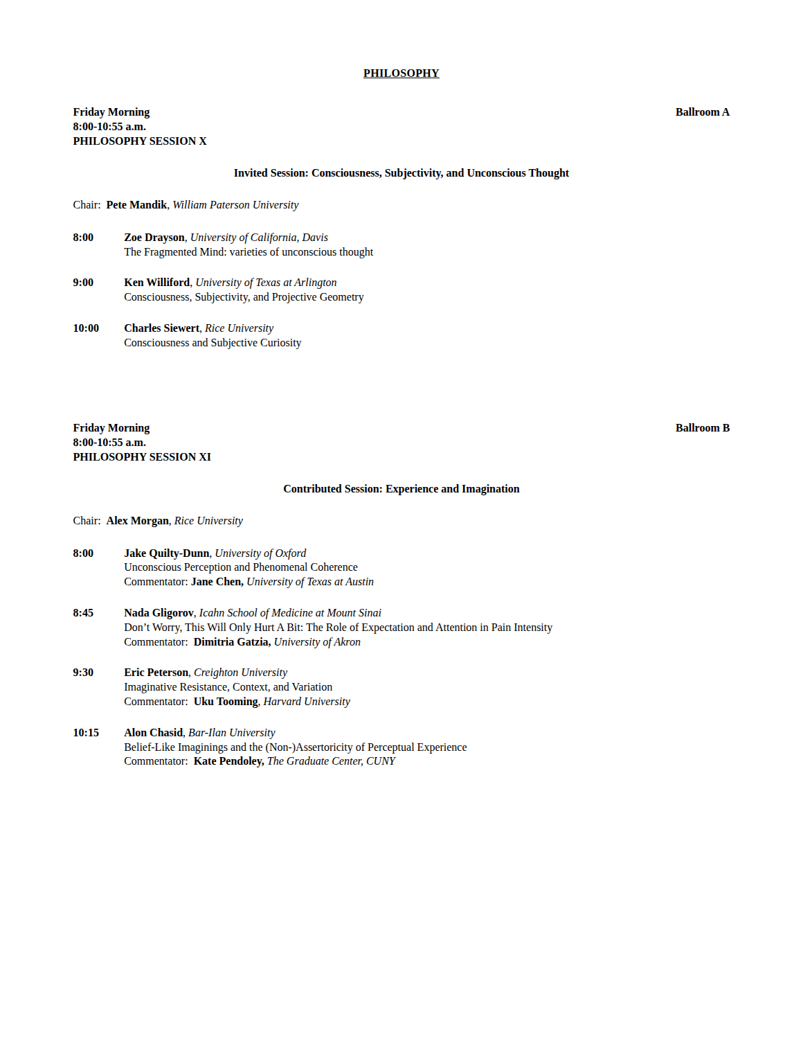PHILOSOPHY
Ballroom A
Friday Morning
8:00-10:55 a.m.
PHILOSOPHY SESSION X
Invited Session: Consciousness, Subjectivity, and Unconscious Thought
Chair: Pete Mandik, William Paterson University
8:00
Zoe Drayson, University of California, Davis The Fragmented Mind: varieties of unconscious thought
9:00
Ken Williford, University of Texas at Arlington Consciousness, Subjectivity, and Projective Geometry
10:00
Charles Siewert, Rice University Consciousness and Subjective Curiosity
Ballroom B
Friday Morning
8:00-10:55 a.m.
PHILOSOPHY SESSION XI
Contributed Session: Experience and Imagination
Chair: Alex Morgan, Rice University
8:00
Jake Quilty-Dunn, University of Oxford Unconscious Perception and Phenomenal Coherence Commentator: Jane Chen, University of Texas at Austin
8:45
Nada Gligorov, Icahn School of Medicine at Mount Sinai Don’t Worry, This Will Only Hurt A Bit: The Role of Expectation and Attention in Pain Intensity Commentator: Dimitria Gatzia, University of Akron
9:30
Eric Peterson, Creighton University Imaginative Resistance, Context, and Variation Commentator: Uku Tooming, Harvard University
10:15
Alon Chasid, Bar-Ilan University Belief-Like Imaginings and the (Non-)Assertoricity of Perceptual Experience Commentator: Kate Pendoley, The Graduate Center, CUNY